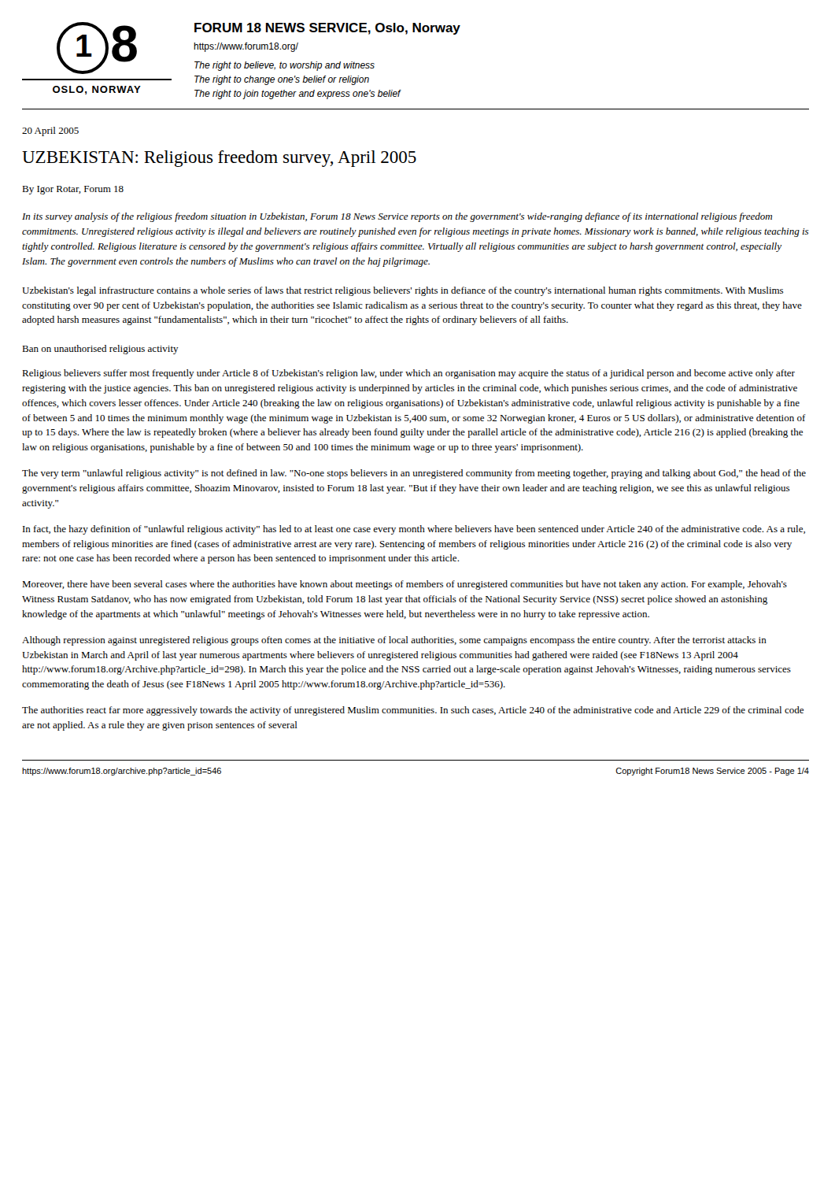18
OSLO, NORWAY
FORUM 18 NEWS SERVICE, Oslo, Norway
https://www.forum18.org/
The right to believe, to worship and witness
The right to change one's belief or religion
The right to join together and express one's belief
20 April 2005
UZBEKISTAN: Religious freedom survey, April 2005
By Igor Rotar, Forum 18
In its survey analysis of the religious freedom situation in Uzbekistan, Forum 18 News Service reports on the government's wide-ranging defiance of its international religious freedom commitments. Unregistered religious activity is illegal and believers are routinely punished even for religious meetings in private homes. Missionary work is banned, while religious teaching is tightly controlled. Religious literature is censored by the government's religious affairs committee. Virtually all religious communities are subject to harsh government control, especially Islam. The government even controls the numbers of Muslims who can travel on the haj pilgrimage.
Uzbekistan's legal infrastructure contains a whole series of laws that restrict religious believers' rights in defiance of the country's international human rights commitments. With Muslims constituting over 90 per cent of Uzbekistan's population, the authorities see Islamic radicalism as a serious threat to the country's security. To counter what they regard as this threat, they have adopted harsh measures against "fundamentalists", which in their turn "ricochet" to affect the rights of ordinary believers of all faiths.
Ban on unauthorised religious activity
Religious believers suffer most frequently under Article 8 of Uzbekistan's religion law, under which an organisation may acquire the status of a juridical person and become active only after registering with the justice agencies. This ban on unregistered religious activity is underpinned by articles in the criminal code, which punishes serious crimes, and the code of administrative offences, which covers lesser offences. Under Article 240 (breaking the law on religious organisations) of Uzbekistan's administrative code, unlawful religious activity is punishable by a fine of between 5 and 10 times the minimum monthly wage (the minimum wage in Uzbekistan is 5,400 sum, or some 32 Norwegian kroner, 4 Euros or 5 US dollars), or administrative detention of up to 15 days. Where the law is repeatedly broken (where a believer has already been found guilty under the parallel article of the administrative code), Article 216 (2) is applied (breaking the law on religious organisations, punishable by a fine of between 50 and 100 times the minimum wage or up to three years' imprisonment).
The very term "unlawful religious activity" is not defined in law. "No-one stops believers in an unregistered community from meeting together, praying and talking about God," the head of the government's religious affairs committee, Shoazim Minovarov, insisted to Forum 18 last year. "But if they have their own leader and are teaching religion, we see this as unlawful religious activity."
In fact, the hazy definition of "unlawful religious activity" has led to at least one case every month where believers have been sentenced under Article 240 of the administrative code. As a rule, members of religious minorities are fined (cases of administrative arrest are very rare). Sentencing of members of religious minorities under Article 216 (2) of the criminal code is also very rare: not one case has been recorded where a person has been sentenced to imprisonment under this article.
Moreover, there have been several cases where the authorities have known about meetings of members of unregistered communities but have not taken any action. For example, Jehovah's Witness Rustam Satdanov, who has now emigrated from Uzbekistan, told Forum 18 last year that officials of the National Security Service (NSS) secret police showed an astonishing knowledge of the apartments at which "unlawful" meetings of Jehovah's Witnesses were held, but nevertheless were in no hurry to take repressive action.
Although repression against unregistered religious groups often comes at the initiative of local authorities, some campaigns encompass the entire country. After the terrorist attacks in Uzbekistan in March and April of last year numerous apartments where believers of unregistered religious communities had gathered were raided (see F18News 13 April 2004 http://www.forum18.org/Archive.php?article_id=298). In March this year the police and the NSS carried out a large-scale operation against Jehovah's Witnesses, raiding numerous services commemorating the death of Jesus (see F18News 1 April 2005 http://www.forum18.org/Archive.php?article_id=536).
The authorities react far more aggressively towards the activity of unregistered Muslim communities. In such cases, Article 240 of the administrative code and Article 229 of the criminal code are not applied. As a rule they are given prison sentences of several
https://www.forum18.org/archive.php?article_id=546 Copyright Forum18 News Service 2005 - Page 1/4